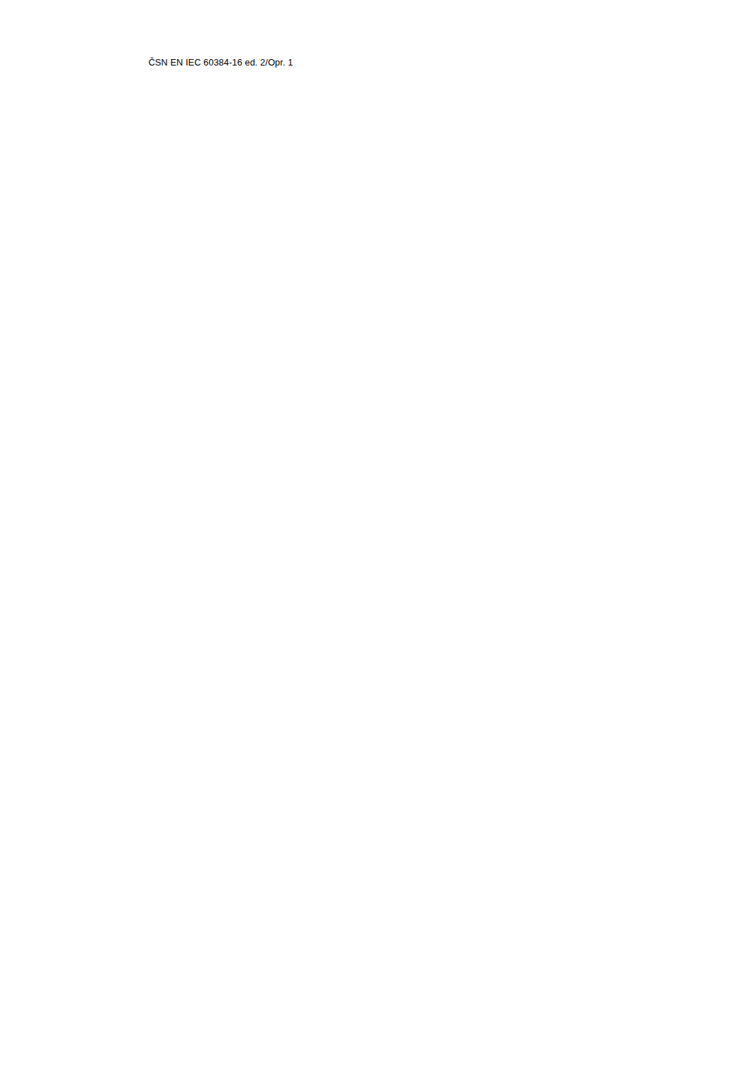ČSN EN IEC 60384-16 ed. 2/Opr. 1